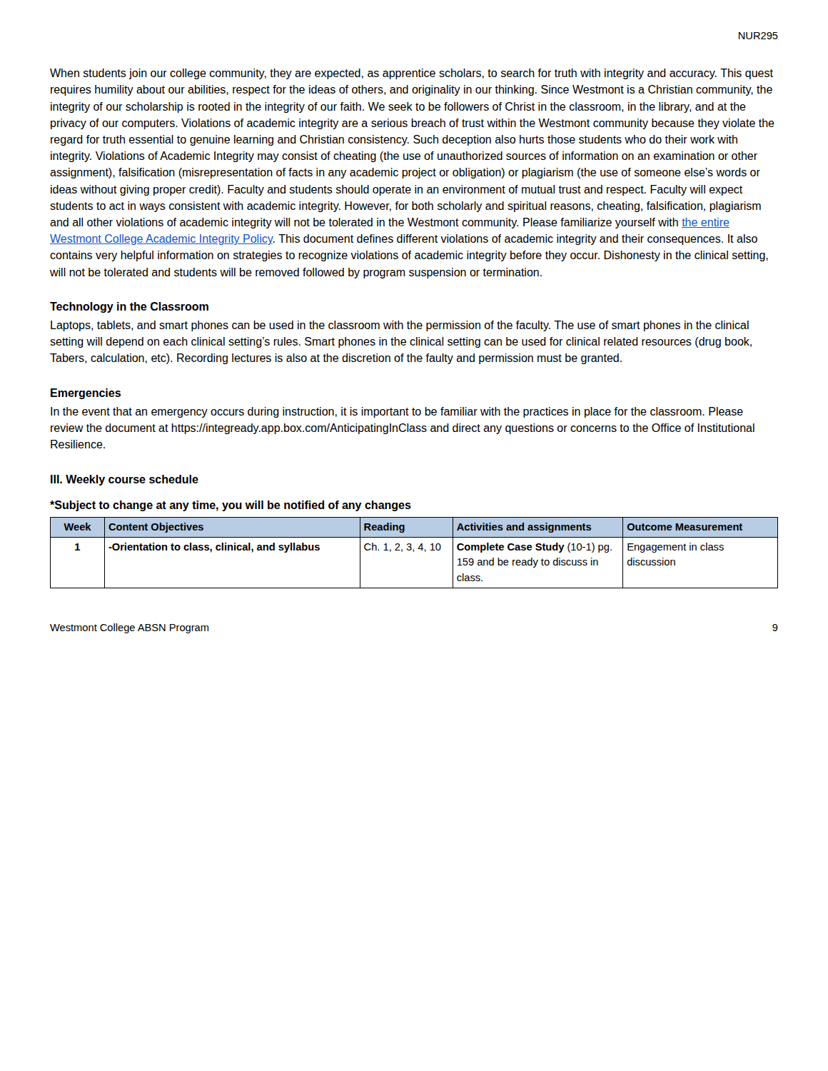NUR295
When students join our college community, they are expected, as apprentice scholars, to search for truth with integrity and accuracy. This quest requires humility about our abilities, respect for the ideas of others, and originality in our thinking. Since Westmont is a Christian community, the integrity of our scholarship is rooted in the integrity of our faith. We seek to be followers of Christ in the classroom, in the library, and at the privacy of our computers. Violations of academic integrity are a serious breach of trust within the Westmont community because they violate the regard for truth essential to genuine learning and Christian consistency. Such deception also hurts those students who do their work with integrity. Violations of Academic Integrity may consist of cheating (the use of unauthorized sources of information on an examination or other assignment), falsification (misrepresentation of facts in any academic project or obligation) or plagiarism (the use of someone else’s words or ideas without giving proper credit). Faculty and students should operate in an environment of mutual trust and respect. Faculty will expect students to act in ways consistent with academic integrity. However, for both scholarly and spiritual reasons, cheating, falsification, plagiarism and all other violations of academic integrity will not be tolerated in the Westmont community. Please familiarize yourself with the entire Westmont College Academic Integrity Policy. This document defines different violations of academic integrity and their consequences. It also contains very helpful information on strategies to recognize violations of academic integrity before they occur. Dishonesty in the clinical setting, will not be tolerated and students will be removed followed by program suspension or termination.
Technology in the Classroom
Laptops, tablets, and smart phones can be used in the classroom with the permission of the faculty. The use of smart phones in the clinical setting will depend on each clinical setting’s rules. Smart phones in the clinical setting can be used for clinical related resources (drug book, Tabers, calculation, etc). Recording lectures is also at the discretion of the faulty and permission must be granted.
Emergencies
In the event that an emergency occurs during instruction, it is important to be familiar with the practices in place for the classroom. Please review the document at https://integready.app.box.com/AnticipatingInClass and direct any questions or concerns to the Office of Institutional Resilience.
III. Weekly course schedule
*Subject to change at any time, you will be notified of any changes
| Week | Content Objectives | Reading | Activities and assignments | Outcome Measurement |
| --- | --- | --- | --- | --- |
| 1 | -Orientation to class, clinical, and syllabus | Ch. 1, 2, 3, 4, 10 | Complete Case Study (10-1) pg. 159 and be ready to discuss in class. | Engagement in class discussion |
Westmont College ABSN Program 9